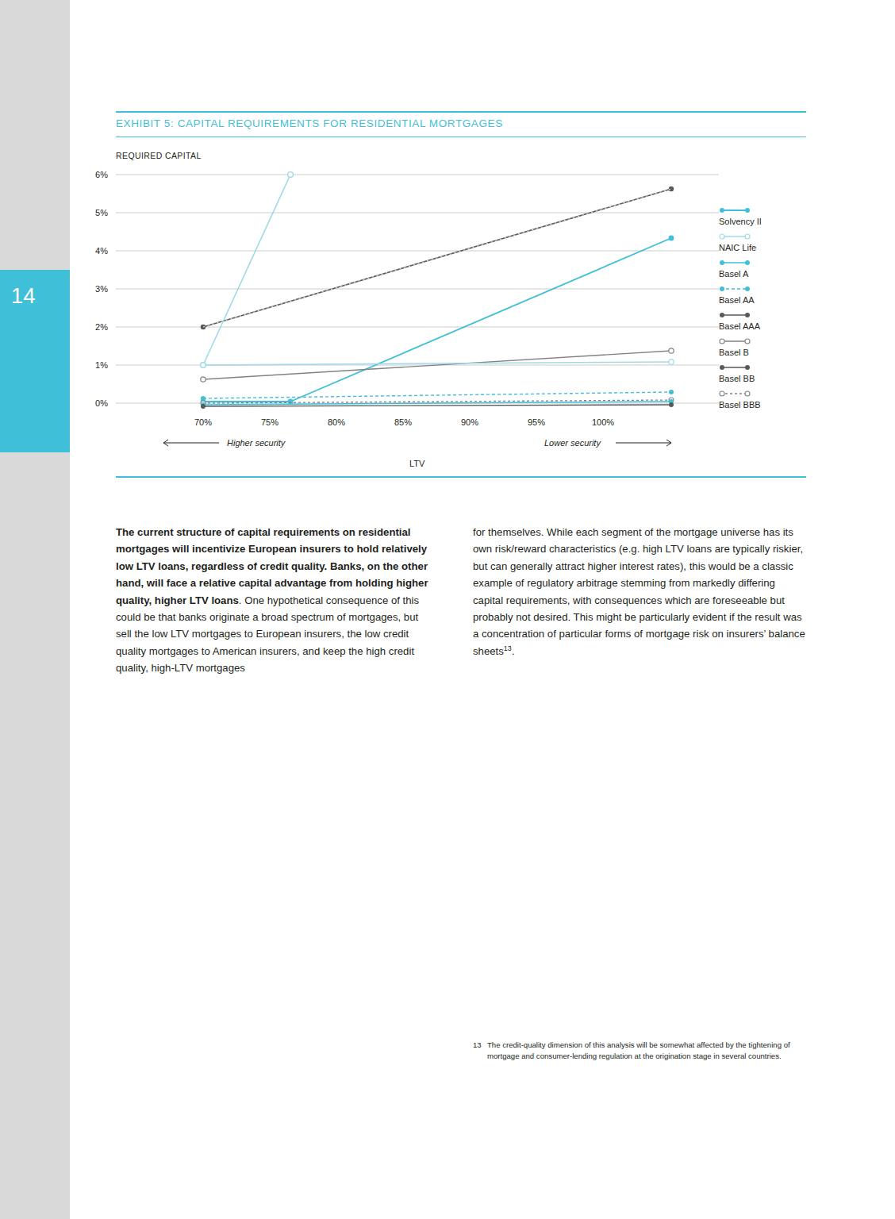14
EXHIBIT 5: CAPITAL REQUIREMENTS FOR RESIDENTIAL MORTGAGES
REQUIRED CAPITAL
6%
5%
4%
3%
2%
1%
0%
70%
75%
80%
85%
90%
95%
100%
Higher security
Lower security
LTV
Solvency II
NAIC Life
Basel A
Basel AA
Basel AAA
Basel B
Basel BB
Basel BBB
The current structure of capital requirements on residential mortgages will incentivize European insurers to hold relatively low LTV loans, regardless of credit quality. Banks, on the other hand, will face a relative capital advantage from holding higher quality, higher LTV loans. One hypothetical consequence of this could be that banks originate a broad spectrum of mortgages, but sell the low LTV mortgages to European insurers, the low credit quality mortgages to American insurers, and keep the high credit quality, high-LTV mortgages
for themselves. While each segment of the mortgage universe has its own risk/reward characteristics (e.g. high LTV loans are typically riskier, but can generally attract higher interest rates), this would be a classic example of regulatory arbitrage stemming from markedly differing capital requirements, with consequences which are foreseeable but probably not desired. This might be particularly evident if the result was a concentration of particular forms of mortgage risk on insurers’ balance sheets13.
13 The credit-quality dimension of this analysis will be somewhat affected by the tightening of mortgage and consumer-lending regulation at the origination stage in several countries.